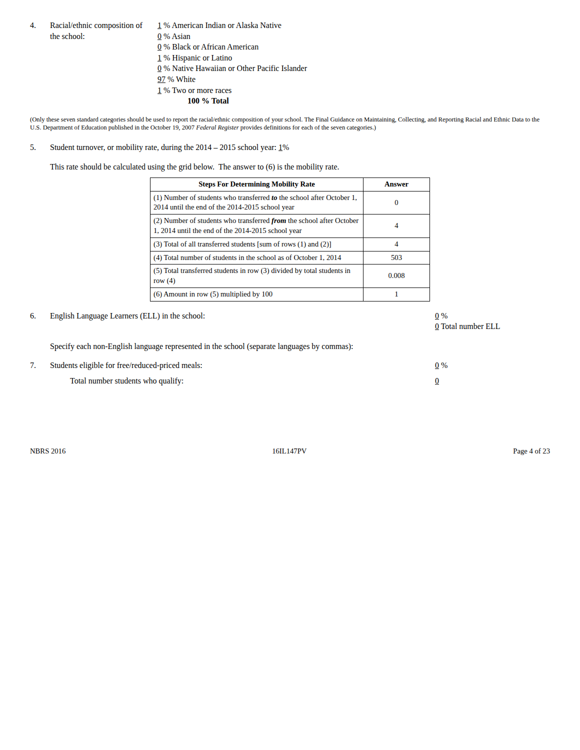4.
Racial/ethnic composition of
the school:
1 % American Indian or Alaska Native
0 % Asian
0 % Black or African American
1 % Hispanic or Latino
0 % Native Hawaiian or Other Pacific Islander
97 % White
1 % Two or more races
100 % Total
(Only these seven standard categories should be used to report the racial/ethnic composition of your school. The Final Guidance on Maintaining, Collecting, and Reporting Racial and Ethnic Data to the U.S. Department of Education published in the October 19, 2007 Federal Register provides definitions for each of the seven categories.)
5.
Student turnover, or mobility rate, during the 2014 – 2015 school year: 1%
This rate should be calculated using the grid below. The answer to (6) is the mobility rate.
| Steps For Determining Mobility Rate | Answer |
| --- | --- |
| (1) Number of students who transferred to the school after October 1, 2014 until the end of the 2014-2015 school year | 0 |
| (2) Number of students who transferred from the school after October 1, 2014 until the end of the 2014-2015 school year | 4 |
| (3) Total of all transferred students [sum of rows (1) and (2)] | 4 |
| (4) Total number of students in the school as of October 1, 2014 | 503 |
| (5) Total transferred students in row (3) divided by total students in row (4) | 0.008 |
| (6) Amount in row (5) multiplied by 100 | 1 |
6.
English Language Learners (ELL) in the school:
0 %
0 Total number ELL
Specify each non-English language represented in the school (separate languages by commas):
7.
Students eligible for free/reduced-priced meals:
0 %
Total number students who qualify:
0
NBRS 2016
16IL147PV
Page 4 of 23